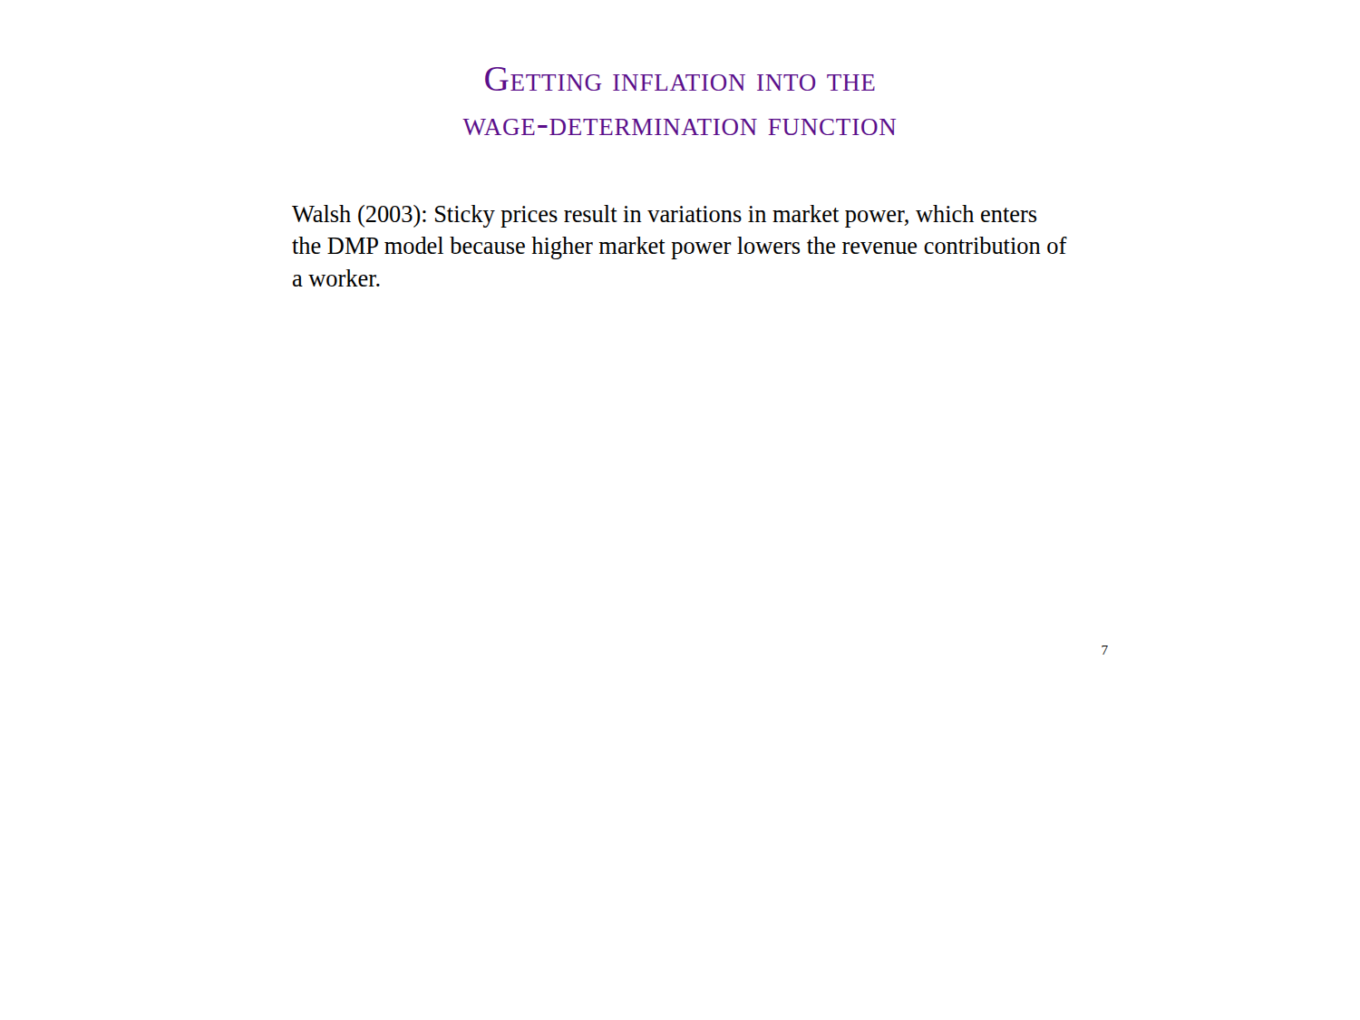Getting inflation into the
wage-determination function
Walsh (2003): Sticky prices result in variations in market power, which enters the DMP model because higher market power lowers the revenue contribution of a worker.
7